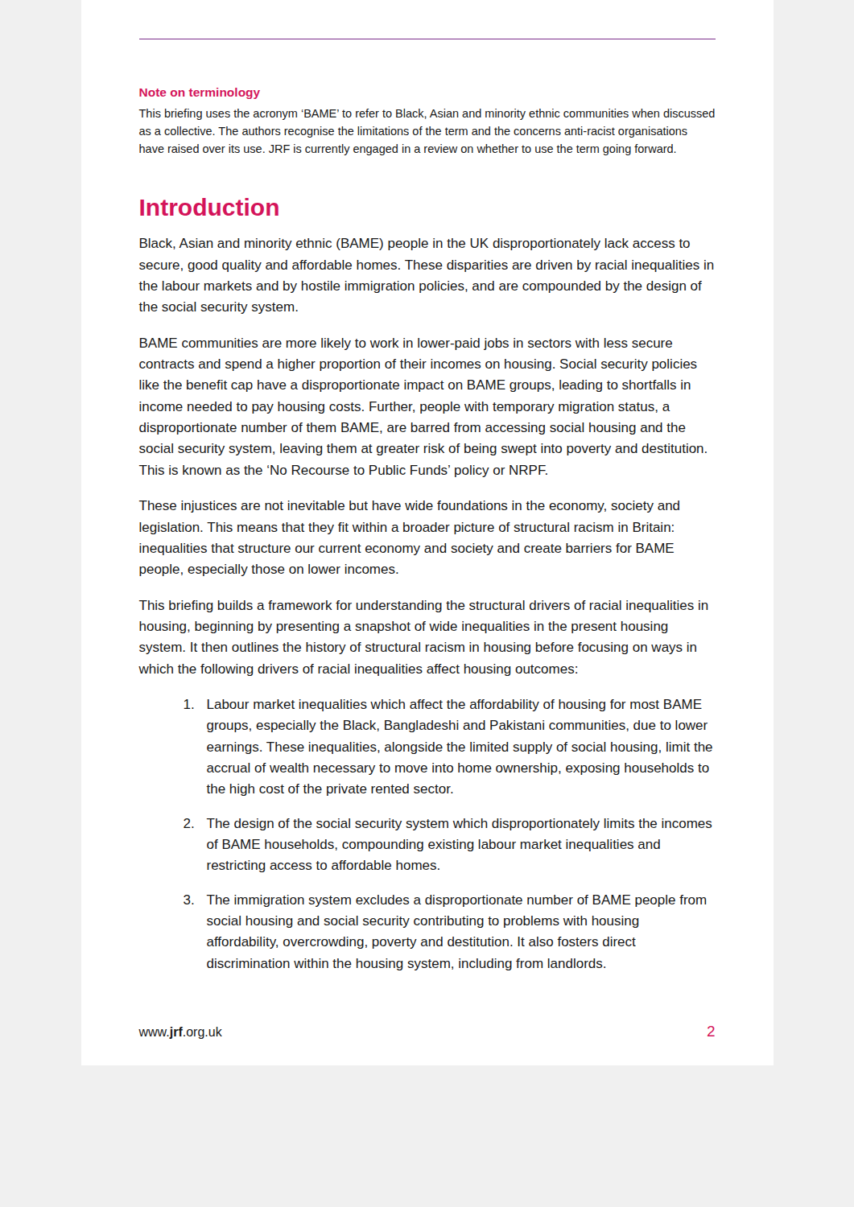Note on terminology
This briefing uses the acronym ‘BAME’ to refer to Black, Asian and minority ethnic communities when discussed as a collective. The authors recognise the limitations of the term and the concerns anti-racist organisations have raised over its use. JRF is currently engaged in a review on whether to use the term going forward.
Introduction
Black, Asian and minority ethnic (BAME) people in the UK disproportionately lack access to secure, good quality and affordable homes. These disparities are driven by racial inequalities in the labour markets and by hostile immigration policies, and are compounded by the design of the social security system.
BAME communities are more likely to work in lower-paid jobs in sectors with less secure contracts and spend a higher proportion of their incomes on housing. Social security policies like the benefit cap have a disproportionate impact on BAME groups, leading to shortfalls in income needed to pay housing costs. Further, people with temporary migration status, a disproportionate number of them BAME, are barred from accessing social housing and the social security system, leaving them at greater risk of being swept into poverty and destitution. This is known as the ‘No Recourse to Public Funds’ policy or NRPF.
These injustices are not inevitable but have wide foundations in the economy, society and legislation. This means that they fit within a broader picture of structural racism in Britain: inequalities that structure our current economy and society and create barriers for BAME people, especially those on lower incomes.
This briefing builds a framework for understanding the structural drivers of racial inequalities in housing, beginning by presenting a snapshot of wide inequalities in the present housing system. It then outlines the history of structural racism in housing before focusing on ways in which the following drivers of racial inequalities affect housing outcomes:
Labour market inequalities which affect the affordability of housing for most BAME groups, especially the Black, Bangladeshi and Pakistani communities, due to lower earnings. These inequalities, alongside the limited supply of social housing, limit the accrual of wealth necessary to move into home ownership, exposing households to the high cost of the private rented sector.
The design of the social security system which disproportionately limits the incomes of BAME households, compounding existing labour market inequalities and restricting access to affordable homes.
The immigration system excludes a disproportionate number of BAME people from social housing and social security contributing to problems with housing affordability, overcrowding, poverty and destitution. It also fosters direct discrimination within the housing system, including from landlords.
www.jrf.org.uk 2